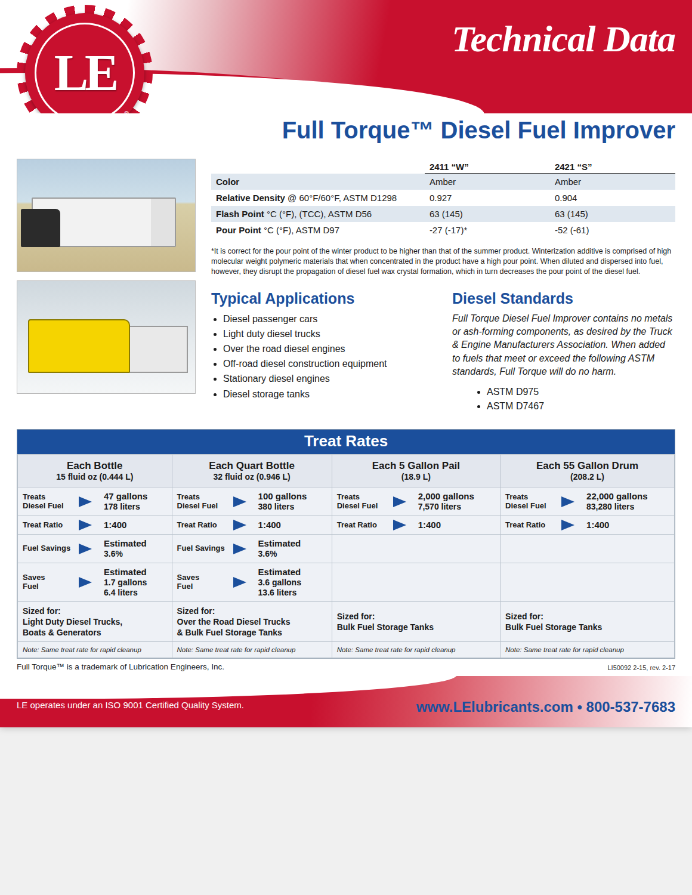Technical Data
LE
®
Full Torque™ Diesel Fuel Improver
| | 2411 “W” | 2421 “S” |
| --- | --- | --- |
| Color | Amber | Amber |
| Relative Density @ 60°F/60°F, ASTM D1298 | 0.927 | 0.904 |
| Flash Point °C (°F), (TCC), ASTM D56 | 63 (145) | 63 (145) |
| Pour Point °C (°F), ASTM D97 | -27 (-17)* | -52 (-61) |
*It is correct for the pour point of the winter product to be higher than that of the summer product. Winterization additive is comprised of high molecular weight polymeric materials that when concentrated in the product have a high pour point. When diluted and dispersed into fuel, however, they disrupt the propagation of diesel fuel wax crystal formation, which in turn decreases the pour point of the diesel fuel.
Typical Applications
Diesel passenger cars
Light duty diesel trucks
Over the road diesel engines
Off-road diesel construction equipment
Stationary diesel engines
Diesel storage tanks
Diesel Standards
Full Torque Diesel Fuel Improver contains no metals or ash-forming components, as desired by the Truck & Engine Manufacturers Association. When added to fuels that meet or exceed the following ASTM standards, Full Torque will do no harm.
ASTM D975
ASTM D7467
Treat Rates
| Each Bottle 15 fluid oz (0.444 L) | Each Quart Bottle 32 fluid oz (0.946 L) | Each 5 Gallon Pail (18.9 L) | Each 55 Gallon Drum (208.2 L) |
| --- | --- | --- | --- |
| Treats Diesel Fuel 47 gallons 178 liters | Treats Diesel Fuel 100 gallons 380 liters | Treats Diesel Fuel 2,000 gallons 7,570 liters | Treats Diesel Fuel 22,000 gallons 83,280 liters |
| Treat Ratio 1:400 | Treat Ratio 1:400 | Treat Ratio 1:400 | Treat Ratio 1:400 |
| Fuel Savings Estimated 3.6% | Fuel Savings Estimated 3.6% | | |
| Saves Fuel Estimated 1.7 gallons 6.4 liters | Saves Fuel Estimated 3.6 gallons 13.6 liters | | |
| Sized for: Light Duty Diesel Trucks, Boats & Generators | Sized for: Over the Road Diesel Trucks & Bulk Fuel Storage Tanks | Sized for: Bulk Fuel Storage Tanks | Sized for: Bulk Fuel Storage Tanks |
| Note: Same treat rate for rapid cleanup | Note: Same treat rate for rapid cleanup | Note: Same treat rate for rapid cleanup | Note: Same treat rate for rapid cleanup |
Full Torque™ is a trademark of Lubrication Engineers, Inc.
LI50092 2-15, rev. 2-17
1919 E. Tulsa • Wichita, KS 67216 • Fax: 800-228-1142
LE operates under an ISO 9001 Certified Quality System.
www.LElubricants.com • 800-537-7683